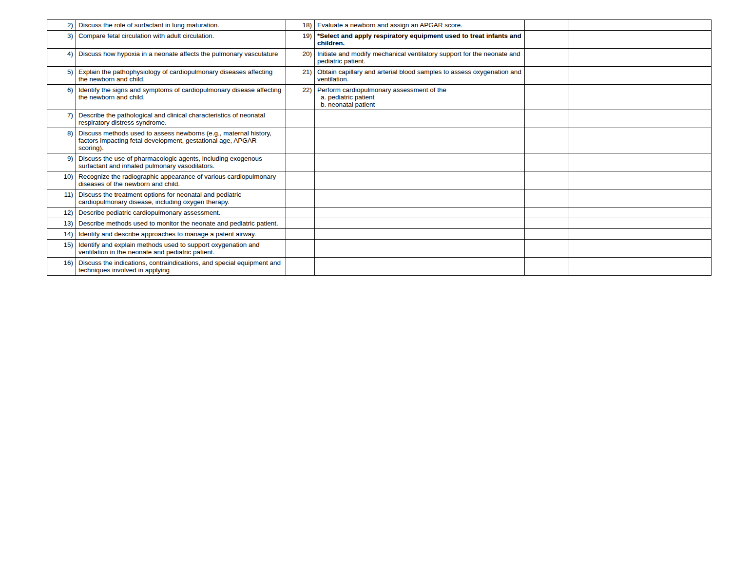| | 2) | Discuss the role of surfactant in lung maturation. | 18) | Evaluate a newborn and assign an APGAR score. | | |
| | 3) | Compare fetal circulation with adult circulation. | 19) | *Select and apply respiratory equipment used to treat infants and children. | | |
| | 4) | Discuss how hypoxia in a neonate affects the pulmonary vasculature | 20) | Initiate and modify mechanical ventilatory support for the neonate and pediatric patient. | | |
| | 5) | Explain the pathophysiology of cardiopulmonary diseases affecting the newborn and child. | 21) | Obtain capillary and arterial blood samples to assess oxygenation and ventilation. | | |
| | 6) | Identify the signs and symptoms of cardiopulmonary disease affecting the newborn and child. | 22) | Perform cardiopulmonary assessment of the pediatric patient neonatal patient | | |
| | 7) | Describe the pathological and clinical characteristics of neonatal respiratory distress syndrome. | | | | |
| | 8) | Discuss methods used to assess newborns (e.g., maternal history, factors impacting fetal development, gestational age, APGAR scoring). | | | | |
| | 9) | Discuss the use of pharmacologic agents, including exogenous surfactant and inhaled pulmonary vasodilators. | | | | |
| | 10) | Recognize the radiographic appearance of various cardiopulmonary diseases of the newborn and child. | | | | |
| | 11) | Discuss the treatment options for neonatal and pediatric cardiopulmonary disease, including oxygen therapy. | | | | |
| | 12) | Describe pediatric cardiopulmonary assessment. | | | | |
| | 13) | Describe methods used to monitor the neonate and pediatric patient. | | | | |
| | 14) | Identify and describe approaches to manage a patent airway. | | | | |
| | 15) | Identify and explain methods used to support oxygenation and ventilation in the neonate and pediatric patient. | | | | |
| | 16) | Discuss the indications, contraindications, and special equipment and techniques involved in applying | | | | |